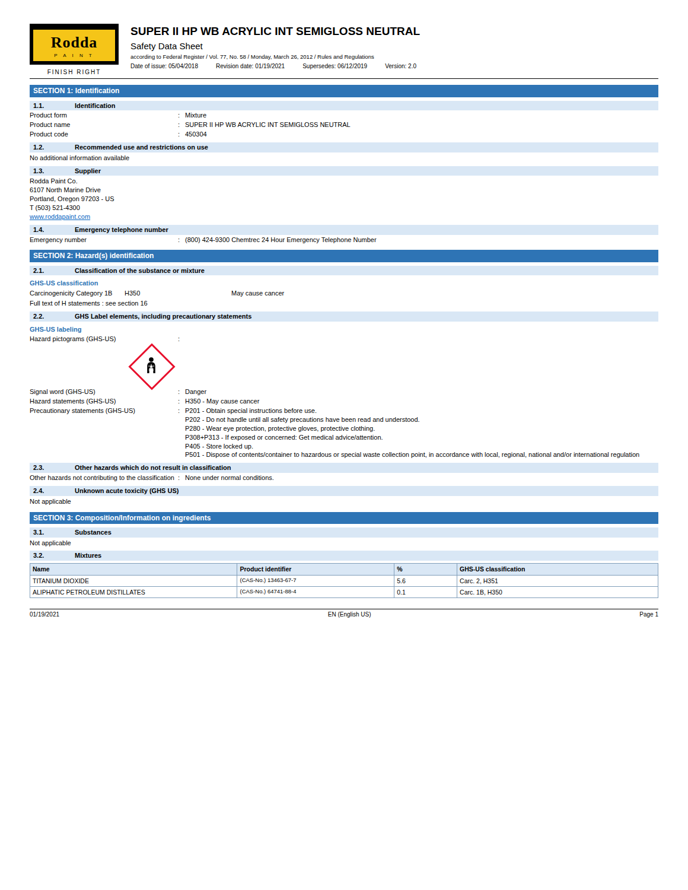Rodda
P A I N T
FINISH RIGHT
SUPER II HP WB ACRYLIC INT SEMIGLOSS NEUTRAL
Safety Data Sheet
according to Federal Register / Vol. 77, No. 58 / Monday, March 26, 2012 / Rules and Regulations
Date of issue: 05/04/2018 Revision date: 01/19/2021 Supersedes: 06/12/2019 Version: 2.0
SECTION 1: Identification
1.1. Identification
Product form
:
Mixture
Product name
:
SUPER II HP WB ACRYLIC INT SEMIGLOSS NEUTRAL
Product code
:
450304
1.2. Recommended use and restrictions on use
No additional information available
1.3. Supplier
Rodda Paint Co.
6107 North Marine Drive
Portland, Oregon 97203 - US
T (503) 521-4300
www.roddapaint.com
1.4. Emergency telephone number
Emergency number
:
(800) 424-9300 Chemtrec 24 Hour Emergency Telephone Number
SECTION 2: Hazard(s) identification
2.1. Classification of the substance or mixture
GHS-US classification
Carcinogenicity Category 1B
H350
May cause cancer
Full text of H statements : see section 16
2.2. GHS Label elements, including precautionary statements
GHS-US labeling
Hazard pictograms (GHS-US)
:
Signal word (GHS-US)
:
Danger
Hazard statements (GHS-US)
:
H350 - May cause cancer
Precautionary statements (GHS-US)
:
P201 - Obtain special instructions before use.
P202 - Do not handle until all safety precautions have been read and understood.
P280 - Wear eye protection, protective gloves, protective clothing.
P308+P313 - If exposed or concerned: Get medical advice/attention.
P405 - Store locked up.
P501 - Dispose of contents/container to hazardous or special waste collection point, in accordance with local, regional, national and/or international regulation
2.3. Other hazards which do not result in classification
Other hazards not contributing to the classification
:
None under normal conditions.
2.4. Unknown acute toxicity (GHS US)
Not applicable
SECTION 3: Composition/Information on ingredients
3.1. Substances
Not applicable
3.2. Mixtures
| Name | Product identifier | % | GHS-US classification |
| --- | --- | --- | --- |
| TITANIUM DIOXIDE | (CAS-No.) 13463-67-7 | 5.6 | Carc. 2, H351 |
| ALIPHATIC PETROLEUM DISTILLATES | (CAS-No.) 64741-88-4 | 0.1 | Carc. 1B, H350 |
01/19/2021 EN (English US) Page 1